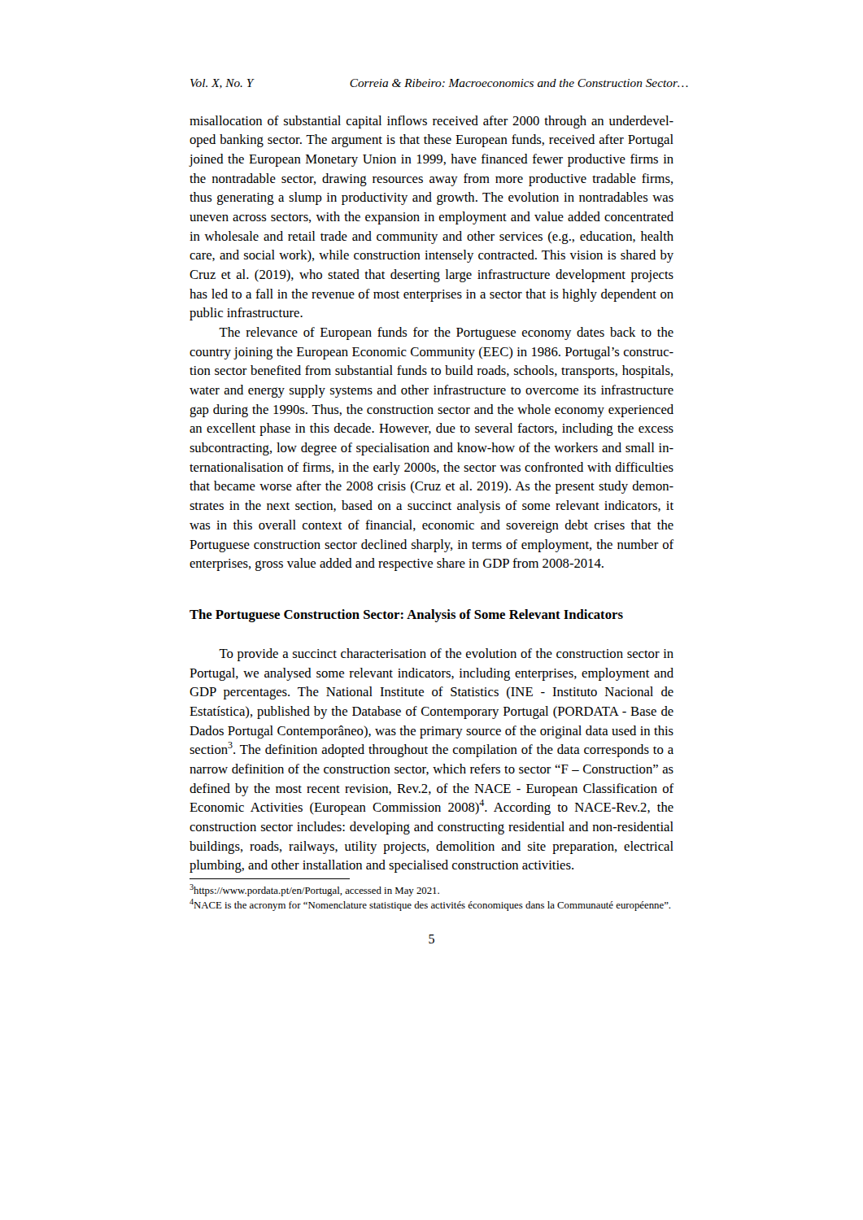Vol. X, No. YCorreia & Ribeiro: Macroeconomics and the Construction Sector…
misallocation of substantial capital inflows received after 2000 through an underdeveloped banking sector. The argument is that these European funds, received after Portugal joined the European Monetary Union in 1999, have financed fewer productive firms in the nontradable sector, drawing resources away from more productive tradable firms, thus generating a slump in productivity and growth. The evolution in nontradables was uneven across sectors, with the expansion in employment and value added concentrated in wholesale and retail trade and community and other services (e.g., education, health care, and social work), while construction intensely contracted. This vision is shared by Cruz et al. (2019), who stated that deserting large infrastructure development projects has led to a fall in the revenue of most enterprises in a sector that is highly dependent on public infrastructure.
The relevance of European funds for the Portuguese economy dates back to the country joining the European Economic Community (EEC) in 1986. Portugal’s construction sector benefited from substantial funds to build roads, schools, transports, hospitals, water and energy supply systems and other infrastructure to overcome its infrastructure gap during the 1990s. Thus, the construction sector and the whole economy experienced an excellent phase in this decade. However, due to several factors, including the excess subcontracting, low degree of specialisation and know-how of the workers and small internationalisation of firms, in the early 2000s, the sector was confronted with difficulties that became worse after the 2008 crisis (Cruz et al. 2019). As the present study demonstrates in the next section, based on a succinct analysis of some relevant indicators, it was in this overall context of financial, economic and sovereign debt crises that the Portuguese construction sector declined sharply, in terms of employment, the number of enterprises, gross value added and respective share in GDP from 2008-2014.
The Portuguese Construction Sector: Analysis of Some Relevant Indicators
To provide a succinct characterisation of the evolution of the construction sector in Portugal, we analysed some relevant indicators, including enterprises, employment and GDP percentages. The National Institute of Statistics (INE - Instituto Nacional de Estatística), published by the Database of Contemporary Portugal (PORDATA - Base de Dados Portugal Contemporâneo), was the primary source of the original data used in this section3. The definition adopted throughout the compilation of the data corresponds to a narrow definition of the construction sector, which refers to sector “F – Construction” as defined by the most recent revision, Rev.2, of the NACE - European Classification of Economic Activities (European Commission 2008)4. According to NACE-Rev.2, the construction sector includes: developing and constructing residential and non-residential buildings, roads, railways, utility projects, demolition and site preparation, electrical plumbing, and other installation and specialised construction activities.
3https://www.pordata.pt/en/Portugal, accessed in May 2021.
4NACE is the acronym for “Nomenclature statistique des activités économiques dans la Communauté européenne”.
5